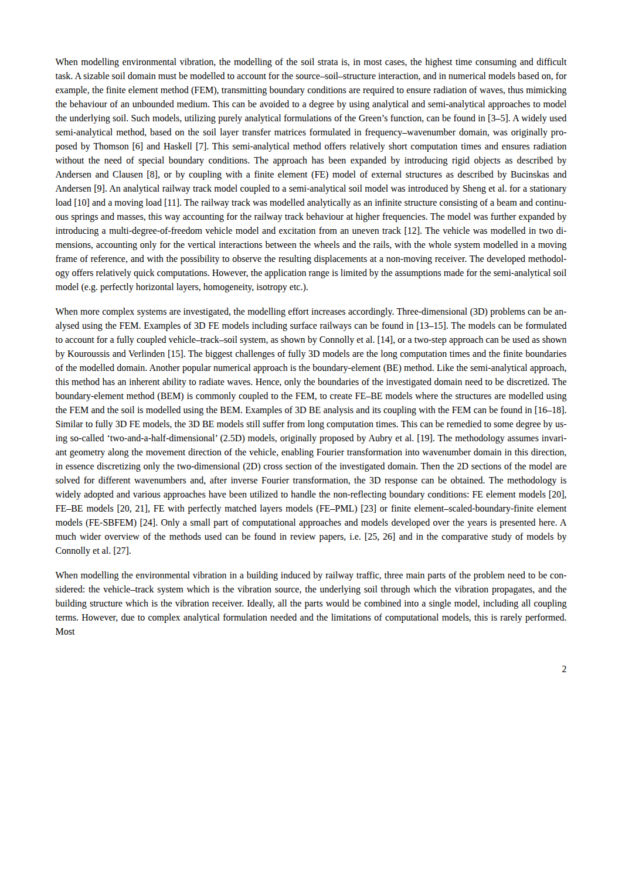When modelling environmental vibration, the modelling of the soil strata is, in most cases, the highest time consuming and difficult task. A sizable soil domain must be modelled to account for the source–soil–structure interaction, and in numerical models based on, for example, the finite element method (FEM), transmitting boundary conditions are required to ensure radiation of waves, thus mimicking the behaviour of an unbounded medium. This can be avoided to a degree by using analytical and semi-analytical approaches to model the underlying soil. Such models, utilizing purely analytical formulations of the Green’s function, can be found in [3–5]. A widely used semi-analytical method, based on the soil layer transfer matrices formulated in frequency–wavenumber domain, was originally proposed by Thomson [6] and Haskell [7]. This semi-analytical method offers relatively short computation times and ensures radiation without the need of special boundary conditions. The approach has been expanded by introducing rigid objects as described by Andersen and Clausen [8], or by coupling with a finite element (FE) model of external structures as described by Bucinskas and Andersen [9]. An analytical railway track model coupled to a semi-analytical soil model was introduced by Sheng et al. for a stationary load [10] and a moving load [11]. The railway track was modelled analytically as an infinite structure consisting of a beam and continuous springs and masses, this way accounting for the railway track behaviour at higher frequencies. The model was further expanded by introducing a multi-degree-of-freedom vehicle model and excitation from an uneven track [12]. The vehicle was modelled in two dimensions, accounting only for the vertical interactions between the wheels and the rails, with the whole system modelled in a moving frame of reference, and with the possibility to observe the resulting displacements at a non-moving receiver. The developed methodology offers relatively quick computations. However, the application range is limited by the assumptions made for the semi-analytical soil model (e.g. perfectly horizontal layers, homogeneity, isotropy etc.).
When more complex systems are investigated, the modelling effort increases accordingly. Three-dimensional (3D) problems can be analysed using the FEM. Examples of 3D FE models including surface railways can be found in [13–15]. The models can be formulated to account for a fully coupled vehicle–track–soil system, as shown by Connolly et al. [14], or a two-step approach can be used as shown by Kouroussis and Verlinden [15]. The biggest challenges of fully 3D models are the long computation times and the finite boundaries of the modelled domain. Another popular numerical approach is the boundary-element (BE) method. Like the semi-analytical approach, this method has an inherent ability to radiate waves. Hence, only the boundaries of the investigated domain need to be discretized. The boundary-element method (BEM) is commonly coupled to the FEM, to create FE–BE models where the structures are modelled using the FEM and the soil is modelled using the BEM. Examples of 3D BE analysis and its coupling with the FEM can be found in [16–18]. Similar to fully 3D FE models, the 3D BE models still suffer from long computation times. This can be remedied to some degree by using so-called ‘two-and-a-half-dimensional’ (2.5D) models, originally proposed by Aubry et al. [19]. The methodology assumes invariant geometry along the movement direction of the vehicle, enabling Fourier transformation into wavenumber domain in this direction, in essence discretizing only the two-dimensional (2D) cross section of the investigated domain. Then the 2D sections of the model are solved for different wavenumbers and, after inverse Fourier transformation, the 3D response can be obtained. The methodology is widely adopted and various approaches have been utilized to handle the non-reflecting boundary conditions: FE element models [20], FE–BE models [20, 21], FE with perfectly matched layers models (FE–PML) [23] or finite element–scaled-boundary-finite element models (FE-SBFEM) [24]. Only a small part of computational approaches and models developed over the years is presented here. A much wider overview of the methods used can be found in review papers, i.e. [25, 26] and in the comparative study of models by Connolly et al. [27].
When modelling the environmental vibration in a building induced by railway traffic, three main parts of the problem need to be considered: the vehicle–track system which is the vibration source, the underlying soil through which the vibration propagates, and the building structure which is the vibration receiver. Ideally, all the parts would be combined into a single model, including all coupling terms. However, due to complex analytical formulation needed and the limitations of computational models, this is rarely performed. Most
2